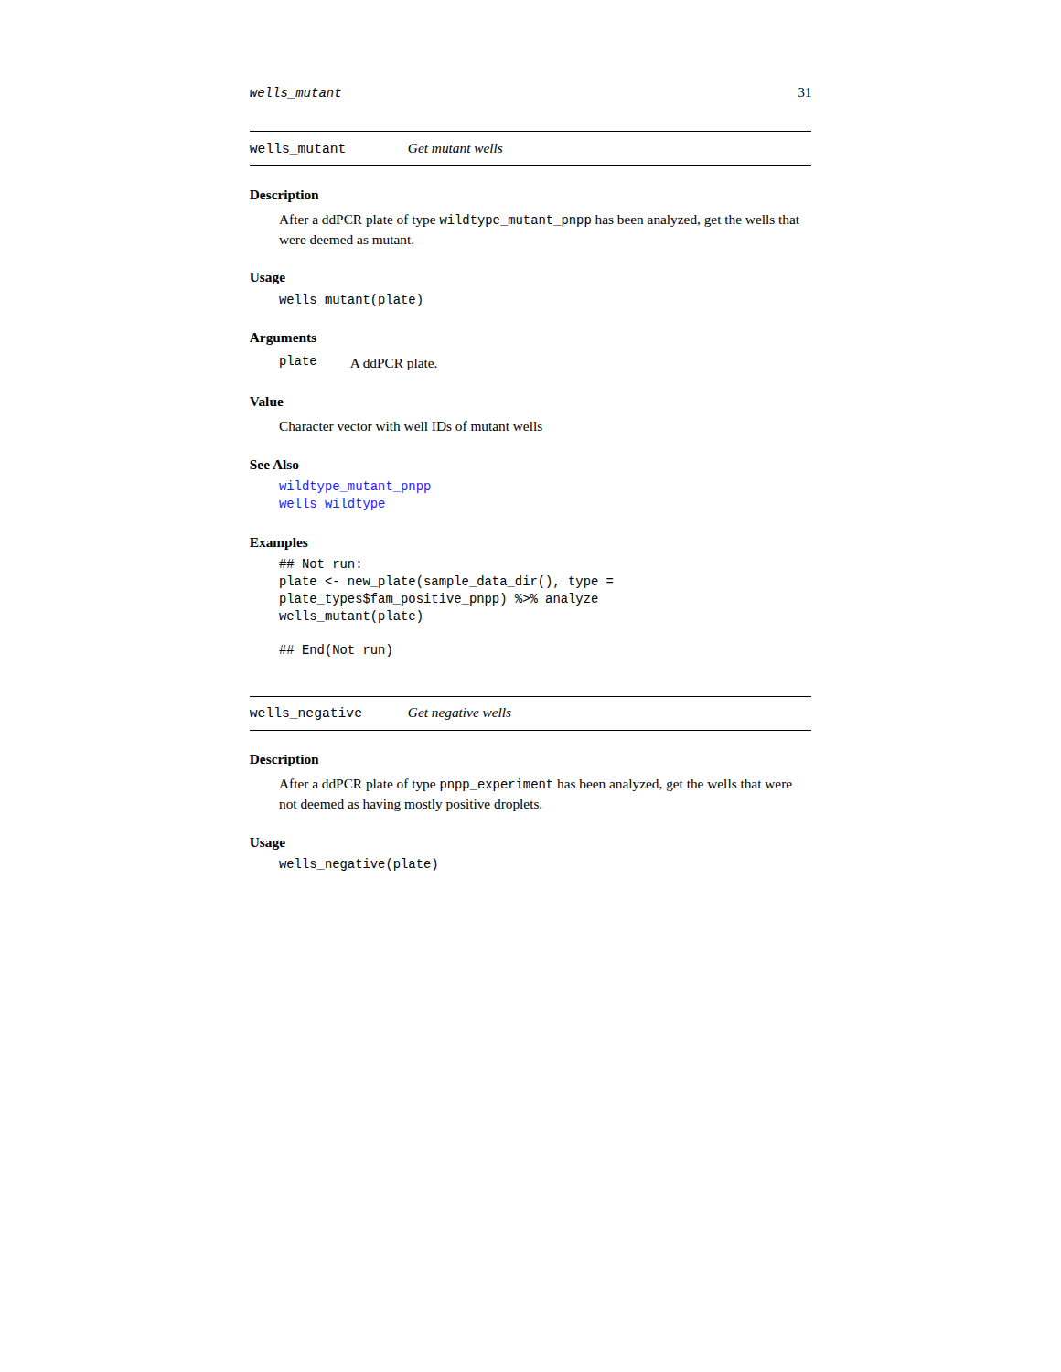wells_mutant 31
wells_mutant Get mutant wells
Description
After a ddPCR plate of type wildtype_mutant_pnpp has been analyzed, get the wells that were deemed as mutant.
Usage
wells_mutant(plate)
Arguments
| plate | A ddPCR plate. |
Value
Character vector with well IDs of mutant wells
See Also
wildtype_mutant_pnpp wells_wildtype
Examples
## Not run: 
plate <- new_plate(sample_data_dir(), type = plate_types$fam_positive_pnpp) %>% analyze
wells_mutant(plate)

## End(Not run)
wells_negative Get negative wells
Description
After a ddPCR plate of type pnpp_experiment has been analyzed, get the wells that were not deemed as having mostly positive droplets.
Usage
wells_negative(plate)